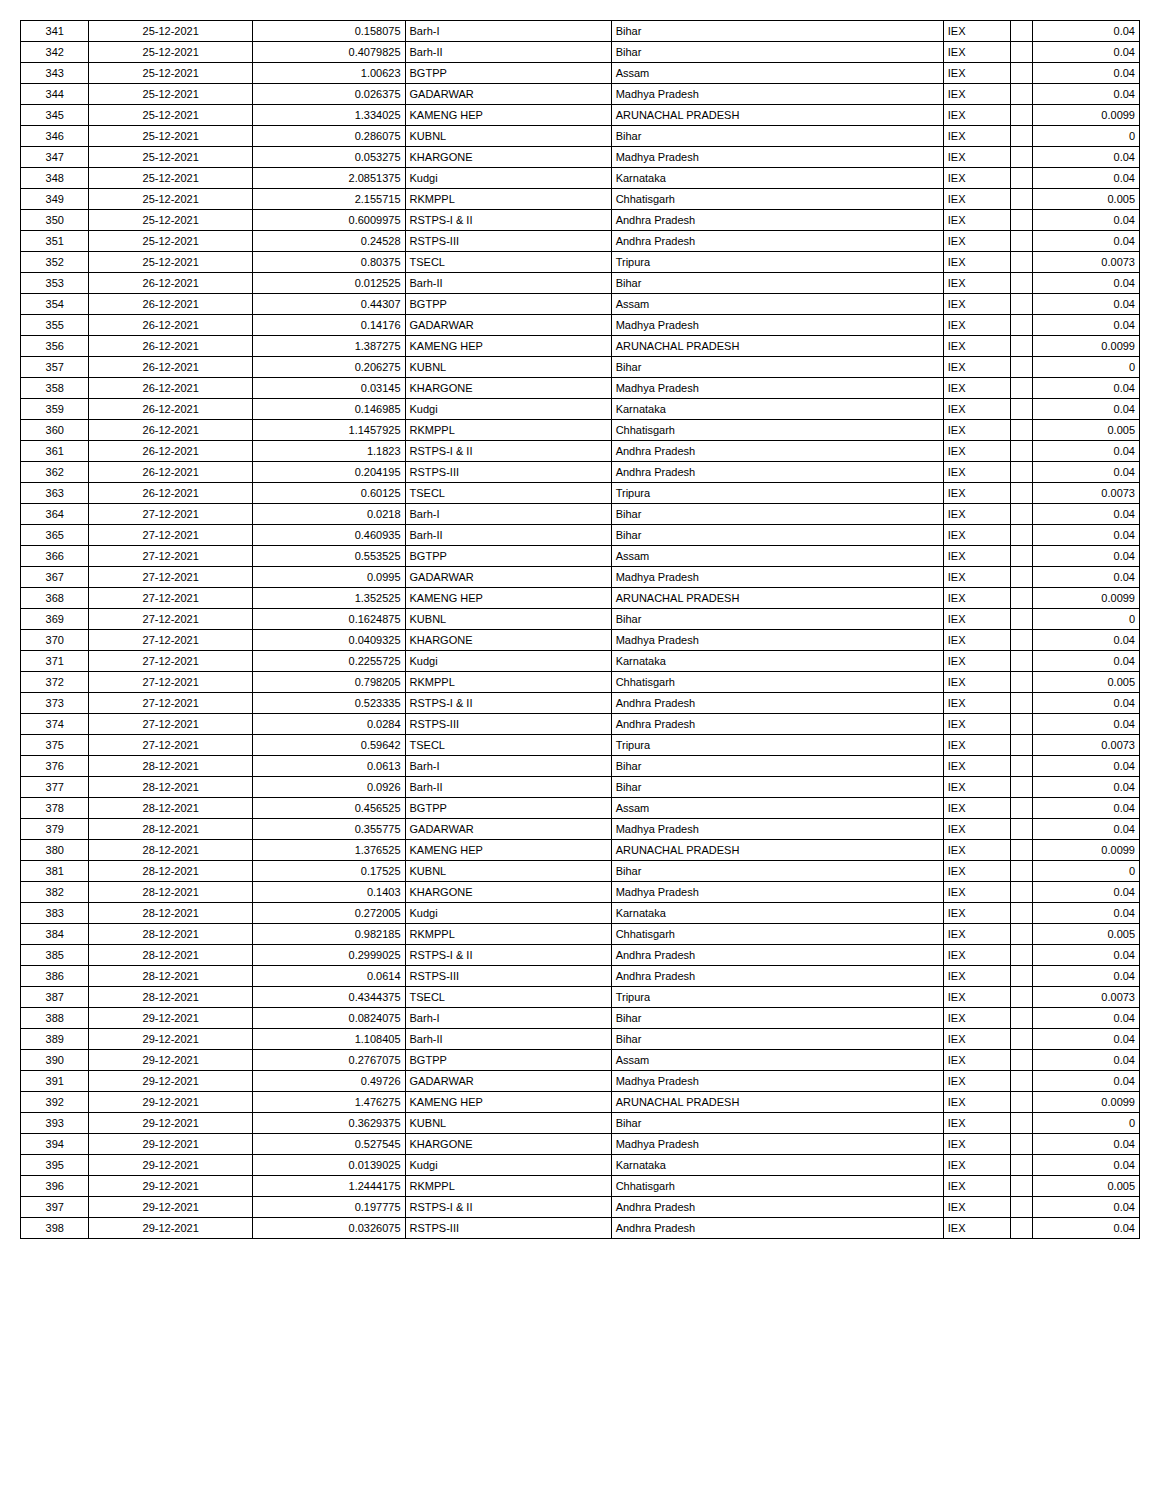| 341 | 25-12-2021 | 0.158075 | Barh-I | Bihar | IEX | | 0.04 |
| 342 | 25-12-2021 | 0.4079825 | Barh-II | Bihar | IEX | | 0.04 |
| 343 | 25-12-2021 | 1.00623 | BGTPP | Assam | IEX | | 0.04 |
| 344 | 25-12-2021 | 0.026375 | GADARWAR | Madhya Pradesh | IEX | | 0.04 |
| 345 | 25-12-2021 | 1.334025 | KAMENG HEP | ARUNACHAL PRADESH | IEX | | 0.0099 |
| 346 | 25-12-2021 | 0.286075 | KUBNL | Bihar | IEX | | 0 |
| 347 | 25-12-2021 | 0.053275 | KHARGONE | Madhya Pradesh | IEX | | 0.04 |
| 348 | 25-12-2021 | 2.0851375 | Kudgi | Karnataka | IEX | | 0.04 |
| 349 | 25-12-2021 | 2.155715 | RKMPPL | Chhatisgarh | IEX | | 0.005 |
| 350 | 25-12-2021 | 0.6009975 | RSTPS-I & II | Andhra Pradesh | IEX | | 0.04 |
| 351 | 25-12-2021 | 0.24528 | RSTPS-III | Andhra Pradesh | IEX | | 0.04 |
| 352 | 25-12-2021 | 0.80375 | TSECL | Tripura | IEX | | 0.0073 |
| 353 | 26-12-2021 | 0.012525 | Barh-II | Bihar | IEX | | 0.04 |
| 354 | 26-12-2021 | 0.44307 | BGTPP | Assam | IEX | | 0.04 |
| 355 | 26-12-2021 | 0.14176 | GADARWAR | Madhya Pradesh | IEX | | 0.04 |
| 356 | 26-12-2021 | 1.387275 | KAMENG HEP | ARUNACHAL PRADESH | IEX | | 0.0099 |
| 357 | 26-12-2021 | 0.206275 | KUBNL | Bihar | IEX | | 0 |
| 358 | 26-12-2021 | 0.03145 | KHARGONE | Madhya Pradesh | IEX | | 0.04 |
| 359 | 26-12-2021 | 0.146985 | Kudgi | Karnataka | IEX | | 0.04 |
| 360 | 26-12-2021 | 1.1457925 | RKMPPL | Chhatisgarh | IEX | | 0.005 |
| 361 | 26-12-2021 | 1.1823 | RSTPS-I & II | Andhra Pradesh | IEX | | 0.04 |
| 362 | 26-12-2021 | 0.204195 | RSTPS-III | Andhra Pradesh | IEX | | 0.04 |
| 363 | 26-12-2021 | 0.60125 | TSECL | Tripura | IEX | | 0.0073 |
| 364 | 27-12-2021 | 0.0218 | Barh-I | Bihar | IEX | | 0.04 |
| 365 | 27-12-2021 | 0.460935 | Barh-II | Bihar | IEX | | 0.04 |
| 366 | 27-12-2021 | 0.553525 | BGTPP | Assam | IEX | | 0.04 |
| 367 | 27-12-2021 | 0.0995 | GADARWAR | Madhya Pradesh | IEX | | 0.04 |
| 368 | 27-12-2021 | 1.352525 | KAMENG HEP | ARUNACHAL PRADESH | IEX | | 0.0099 |
| 369 | 27-12-2021 | 0.1624875 | KUBNL | Bihar | IEX | | 0 |
| 370 | 27-12-2021 | 0.0409325 | KHARGONE | Madhya Pradesh | IEX | | 0.04 |
| 371 | 27-12-2021 | 0.2255725 | Kudgi | Karnataka | IEX | | 0.04 |
| 372 | 27-12-2021 | 0.798205 | RKMPPL | Chhatisgarh | IEX | | 0.005 |
| 373 | 27-12-2021 | 0.523335 | RSTPS-I & II | Andhra Pradesh | IEX | | 0.04 |
| 374 | 27-12-2021 | 0.0284 | RSTPS-III | Andhra Pradesh | IEX | | 0.04 |
| 375 | 27-12-2021 | 0.59642 | TSECL | Tripura | IEX | | 0.0073 |
| 376 | 28-12-2021 | 0.0613 | Barh-I | Bihar | IEX | | 0.04 |
| 377 | 28-12-2021 | 0.0926 | Barh-II | Bihar | IEX | | 0.04 |
| 378 | 28-12-2021 | 0.456525 | BGTPP | Assam | IEX | | 0.04 |
| 379 | 28-12-2021 | 0.355775 | GADARWAR | Madhya Pradesh | IEX | | 0.04 |
| 380 | 28-12-2021 | 1.376525 | KAMENG HEP | ARUNACHAL PRADESH | IEX | | 0.0099 |
| 381 | 28-12-2021 | 0.17525 | KUBNL | Bihar | IEX | | 0 |
| 382 | 28-12-2021 | 0.1403 | KHARGONE | Madhya Pradesh | IEX | | 0.04 |
| 383 | 28-12-2021 | 0.272005 | Kudgi | Karnataka | IEX | | 0.04 |
| 384 | 28-12-2021 | 0.982185 | RKMPPL | Chhatisgarh | IEX | | 0.005 |
| 385 | 28-12-2021 | 0.2999025 | RSTPS-I & II | Andhra Pradesh | IEX | | 0.04 |
| 386 | 28-12-2021 | 0.0614 | RSTPS-III | Andhra Pradesh | IEX | | 0.04 |
| 387 | 28-12-2021 | 0.4344375 | TSECL | Tripura | IEX | | 0.0073 |
| 388 | 29-12-2021 | 0.0824075 | Barh-I | Bihar | IEX | | 0.04 |
| 389 | 29-12-2021 | 1.108405 | Barh-II | Bihar | IEX | | 0.04 |
| 390 | 29-12-2021 | 0.2767075 | BGTPP | Assam | IEX | | 0.04 |
| 391 | 29-12-2021 | 0.49726 | GADARWAR | Madhya Pradesh | IEX | | 0.04 |
| 392 | 29-12-2021 | 1.476275 | KAMENG HEP | ARUNACHAL PRADESH | IEX | | 0.0099 |
| 393 | 29-12-2021 | 0.3629375 | KUBNL | Bihar | IEX | | 0 |
| 394 | 29-12-2021 | 0.527545 | KHARGONE | Madhya Pradesh | IEX | | 0.04 |
| 395 | 29-12-2021 | 0.0139025 | Kudgi | Karnataka | IEX | | 0.04 |
| 396 | 29-12-2021 | 1.2444175 | RKMPPL | Chhatisgarh | IEX | | 0.005 |
| 397 | 29-12-2021 | 0.197775 | RSTPS-I & II | Andhra Pradesh | IEX | | 0.04 |
| 398 | 29-12-2021 | 0.0326075 | RSTPS-III | Andhra Pradesh | IEX | | 0.04 |